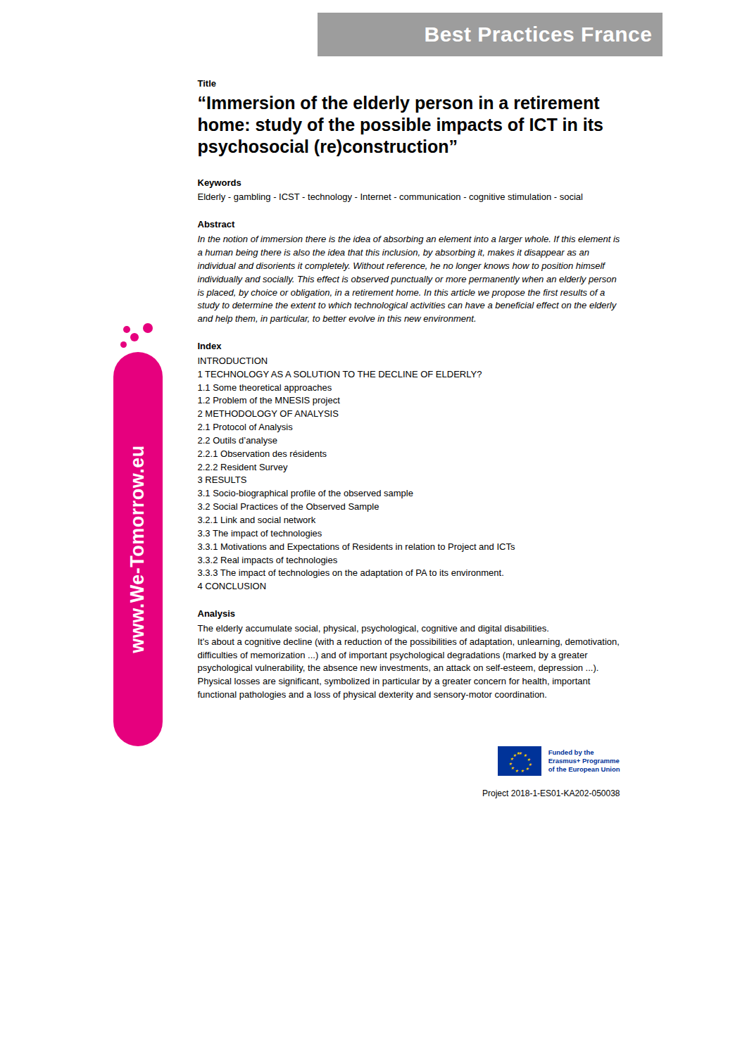Best Practices France
www.We-Tomorrow.eu
Title
“Immersion of the elderly person in a retirement home: study of the possible impacts of ICT in its psychosocial (re)construction”
Keywords
Elderly - gambling - ICST - technology - Internet - communication - cognitive stimulation - social
Abstract
In the notion of immersion there is the idea of absorbing an element into a larger whole. If this element is a human being there is also the idea that this inclusion, by absorbing it, makes it disappear as an individual and disorients it completely. Without reference, he no longer knows how to position himself individually and socially. This effect is observed punctually or more permanently when an elderly person is placed, by choice or obligation, in a retirement home. In this article we propose the first results of a study to determine the extent to which technological activities can have a beneficial effect on the elderly and help them, in particular, to better evolve in this new environment.
Index
INTRODUCTION
1 TECHNOLOGY AS A SOLUTION TO THE DECLINE OF ELDERLY?
1.1 Some theoretical approaches
1.2 Problem of the MNESIS project
2 METHODOLOGY OF ANALYSIS
2.1 Protocol of Analysis
2.2 Outils d’analyse
2.2.1 Observation des résidents
2.2.2 Resident Survey
3 RESULTS
3.1 Socio-biographical profile of the observed sample
3.2 Social Practices of the Observed Sample
3.2.1 Link and social network
3.3 The impact of technologies
3.3.1 Motivations and Expectations of Residents in relation to Project and ICTs
3.3.2 Real impacts of technologies
3.3.3 The impact of technologies on the adaptation of PA to its environment.
4 CONCLUSION
Analysis
The elderly accumulate social, physical, psychological, cognitive and digital disabilities.
It's about a cognitive decline (with a reduction of the possibilities of adaptation, unlearning, demotivation, difficulties of memorization ...) and of important psychological degradations (marked by a greater psychological vulnerability, the absence new investments, an attack on self-esteem, depression ...).
Physical losses are significant, symbolized in particular by a greater concern for health, important functional pathologies and a loss of physical dexterity and sensory-motor coordination.
★ ★ ★ ★ ★ ★ ★ ★ ★ ★ ★ ★
Funded by the
Erasmus+ Programme
of the European Union
Project 2018-1-ES01-KA202-050038